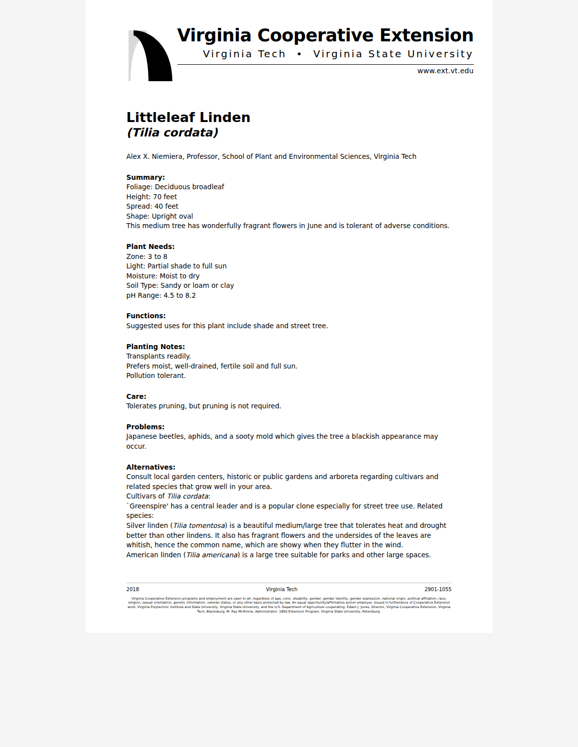Virginia Cooperative Extension
Virginia Tech • Virginia State University
www.ext.vt.edu
Littleleaf Linden(Tilia cordata)
Alex X. Niemiera, Professor, School of Plant and Environmental Sciences, Virginia Tech
Summary:
Foliage: Deciduous broadleaf
Height: 70 feet
Spread: 40 feet
Shape: Upright oval
This medium tree has wonderfully fragrant flowers in June and is tolerant of adverse conditions.
Plant Needs:
Zone: 3 to 8
Light: Partial shade to full sun
Moisture: Moist to dry
Soil Type: Sandy or loam or clay
pH Range: 4.5 to 8.2
Functions:
Suggested uses for this plant include shade and street tree.
Planting Notes:
Transplants readily.
Prefers moist, well-drained, fertile soil and full sun.
Pollution tolerant.
Care:
Tolerates pruning, but pruning is not required.
Problems:
Japanese beetles, aphids, and a sooty mold which gives the tree a blackish appearance may occur.
Alternatives:
Consult local garden centers, historic or public gardens and arboreta regarding cultivars and related species that grow well in your area.
Cultivars of Tilia cordata:
`Greenspire' has a central leader and is a popular clone especially for street tree use. Related species:
Silver linden (Tilia tomentosa) is a beautiful medium/large tree that tolerates heat and drought better than other lindens. It also has fragrant flowers and the undersides of the leaves are whitish, hence the common name, which are showy when they flutter in the wind.
American linden (Tilia americana) is a large tree suitable for parks and other large spaces.
2018
Virginia Tech
2901-1055
Virginia Cooperative Extension programs and employment are open to all, regardless of age, color, disability, gender, gender identity, gender expression, national origin, political affiliation, race, religion, sexual orientation, genetic information, veteran status, or any other basis protected by law. An equal opportunity/affirmative action employer. Issued in furtherance of Cooperative Extension work, Virginia Polytechnic Institute and State University, Virginia State University, and the U.S. Department of Agriculture cooperating. Edwin J. Jones, Director, Virginia Cooperative Extension, Virginia Tech, Blacksburg; M. Ray McKinnie, Administrator, 1890 Extension Program, Virginia State University, Petersburg.